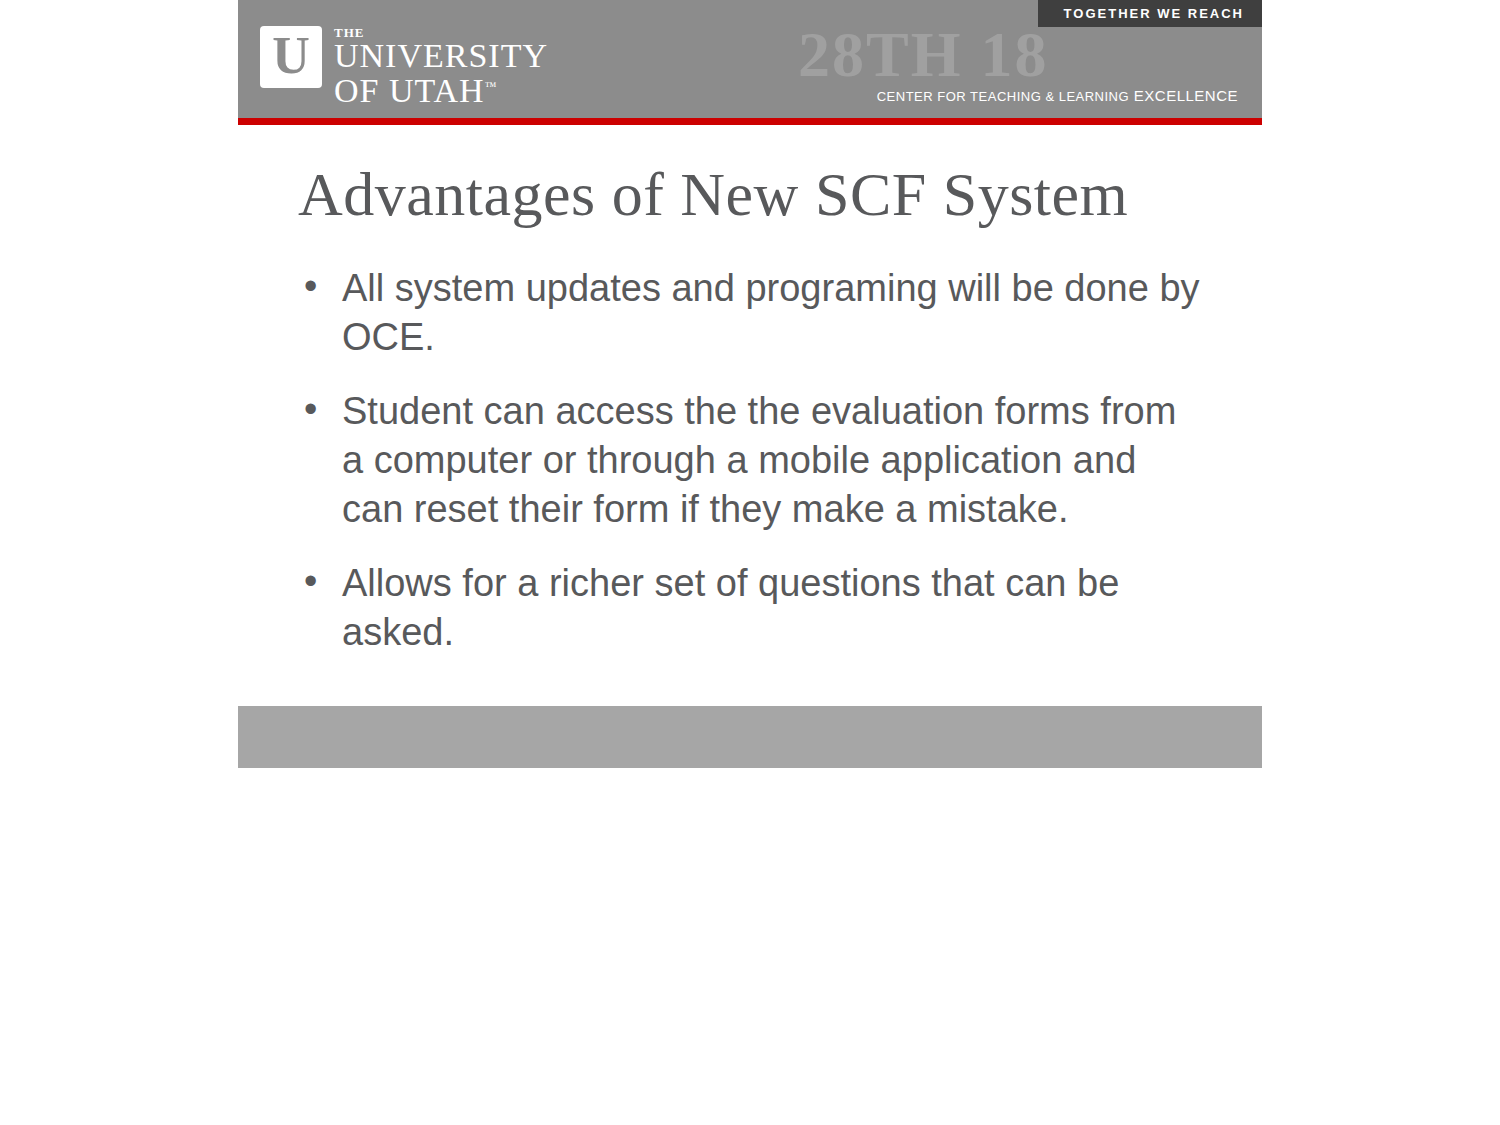TOGETHER WE REACH
THE UNIVERSITY OF UTAH™
CENTER FOR TEACHING & LEARNING EXCELLENCE
Advantages of New SCF System
All system updates and programing will be done by OCE.
Student can access the the evaluation forms from a computer or through a mobile application and can reset their form if they make a mistake.
Allows for a richer set of questions that can be asked.